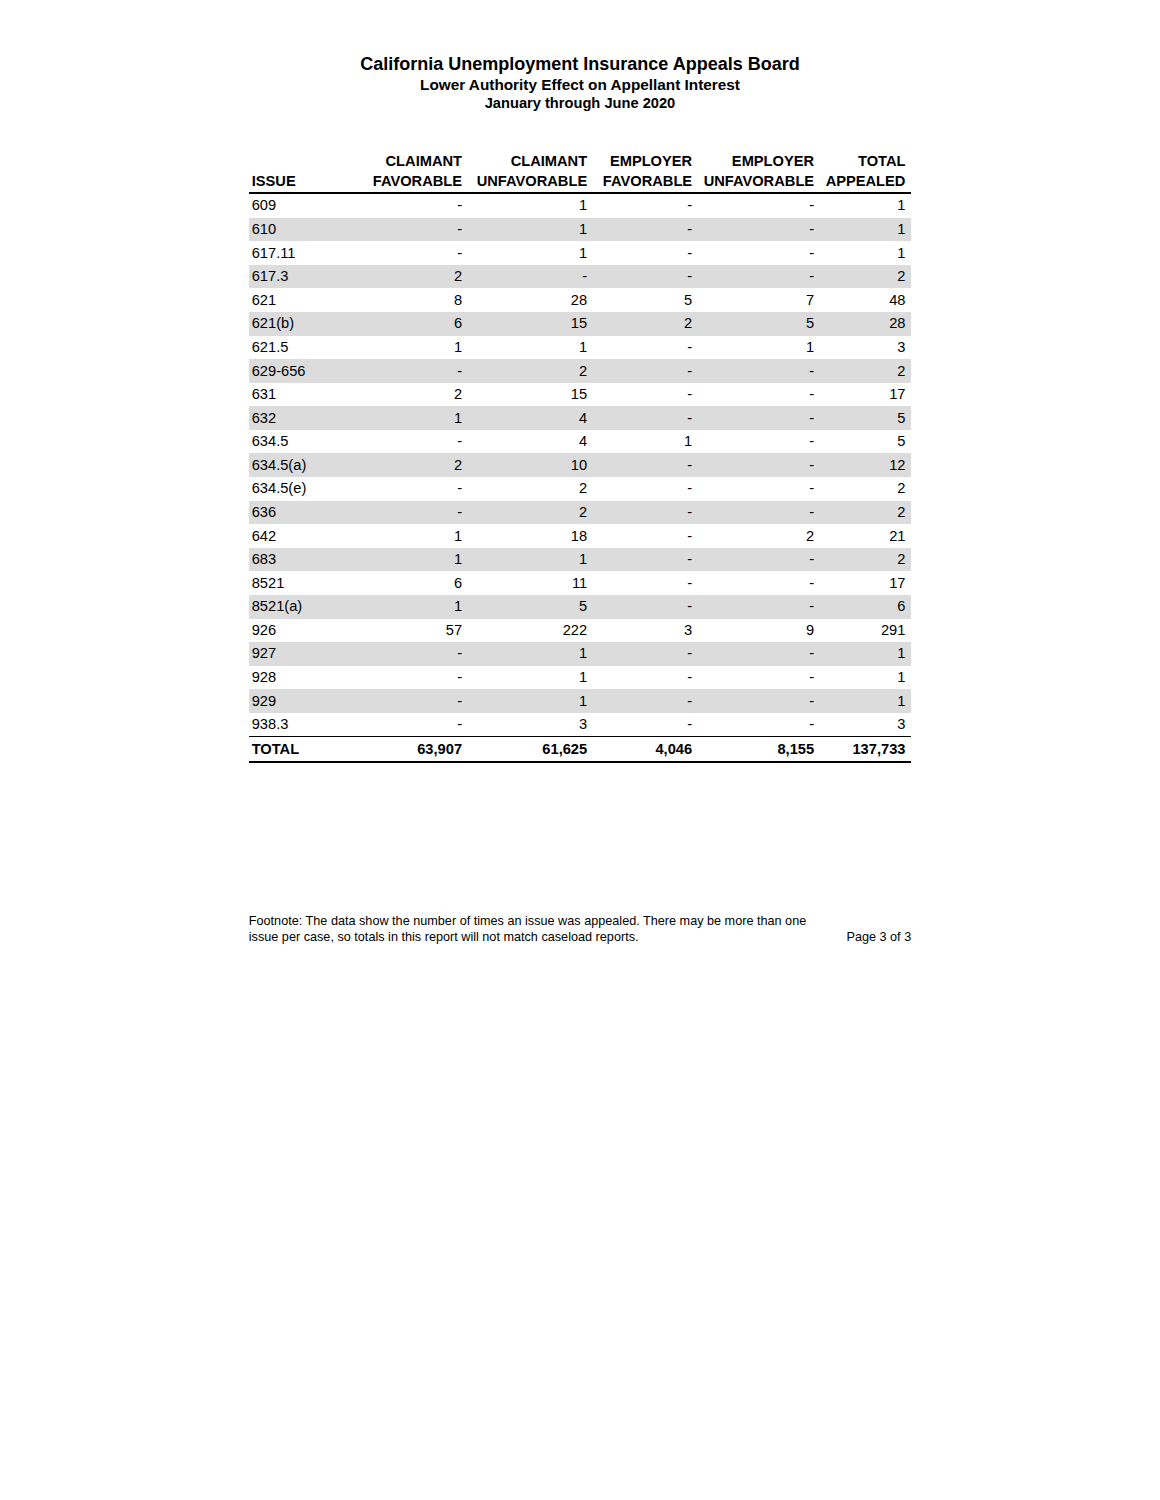California Unemployment Insurance Appeals Board
Lower Authority Effect on Appellant Interest
January through June 2020
| | CLAIMANT | CLAIMANT | EMPLOYER | EMPLOYER | TOTAL |
| --- | --- | --- | --- | --- | --- |
| ISSUE | FAVORABLE | UNFAVORABLE | FAVORABLE | UNFAVORABLE | APPEALED |
| 609 | - | 1 | - | - | 1 |
| 610 | - | 1 | - | - | 1 |
| 617.11 | - | 1 | - | - | 1 |
| 617.3 | 2 | - | - | - | 2 |
| 621 | 8 | 28 | 5 | 7 | 48 |
| 621(b) | 6 | 15 | 2 | 5 | 28 |
| 621.5 | 1 | 1 | - | 1 | 3 |
| 629-656 | - | 2 | - | - | 2 |
| 631 | 2 | 15 | - | - | 17 |
| 632 | 1 | 4 | - | - | 5 |
| 634.5 | - | 4 | 1 | - | 5 |
| 634.5(a) | 2 | 10 | - | - | 12 |
| 634.5(e) | - | 2 | - | - | 2 |
| 636 | - | 2 | - | - | 2 |
| 642 | 1 | 18 | - | 2 | 21 |
| 683 | 1 | 1 | - | - | 2 |
| 8521 | 6 | 11 | - | - | 17 |
| 8521(a) | 1 | 5 | - | - | 6 |
| 926 | 57 | 222 | 3 | 9 | 291 |
| 927 | - | 1 | - | - | 1 |
| 928 | - | 1 | - | - | 1 |
| 929 | - | 1 | - | - | 1 |
| 938.3 | - | 3 | - | - | 3 |
| TOTAL | 63,907 | 61,625 | 4,046 | 8,155 | 137,733 |
Footnote: The data show the number of times an issue was appealed. There may be more than one issue per case, so totals in this report will not match caseload reports.
Page 3 of 3